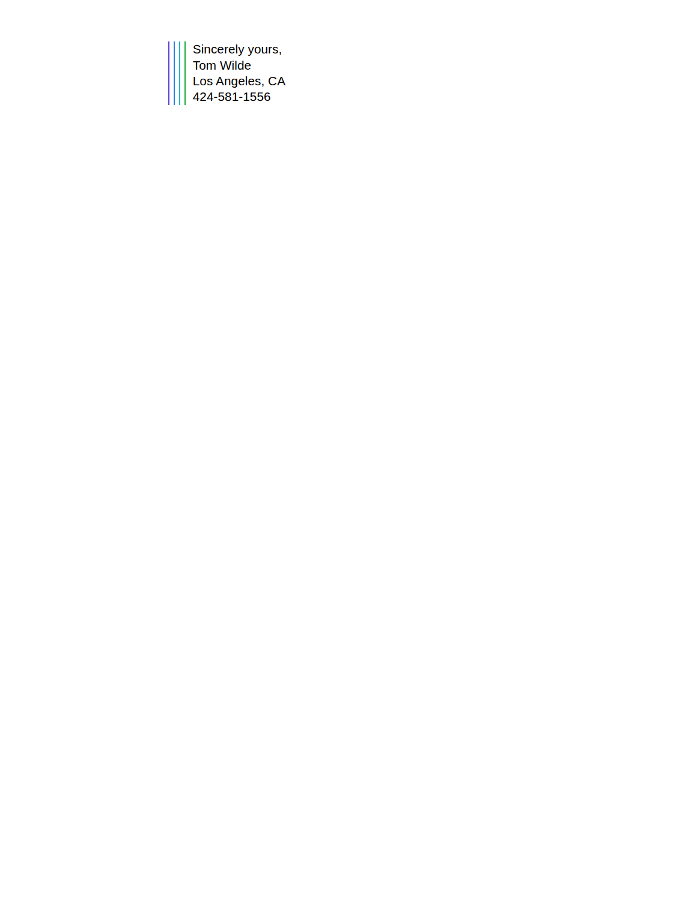Sincerely yours,
Tom Wilde
Los Angeles, CA
424-581-1556